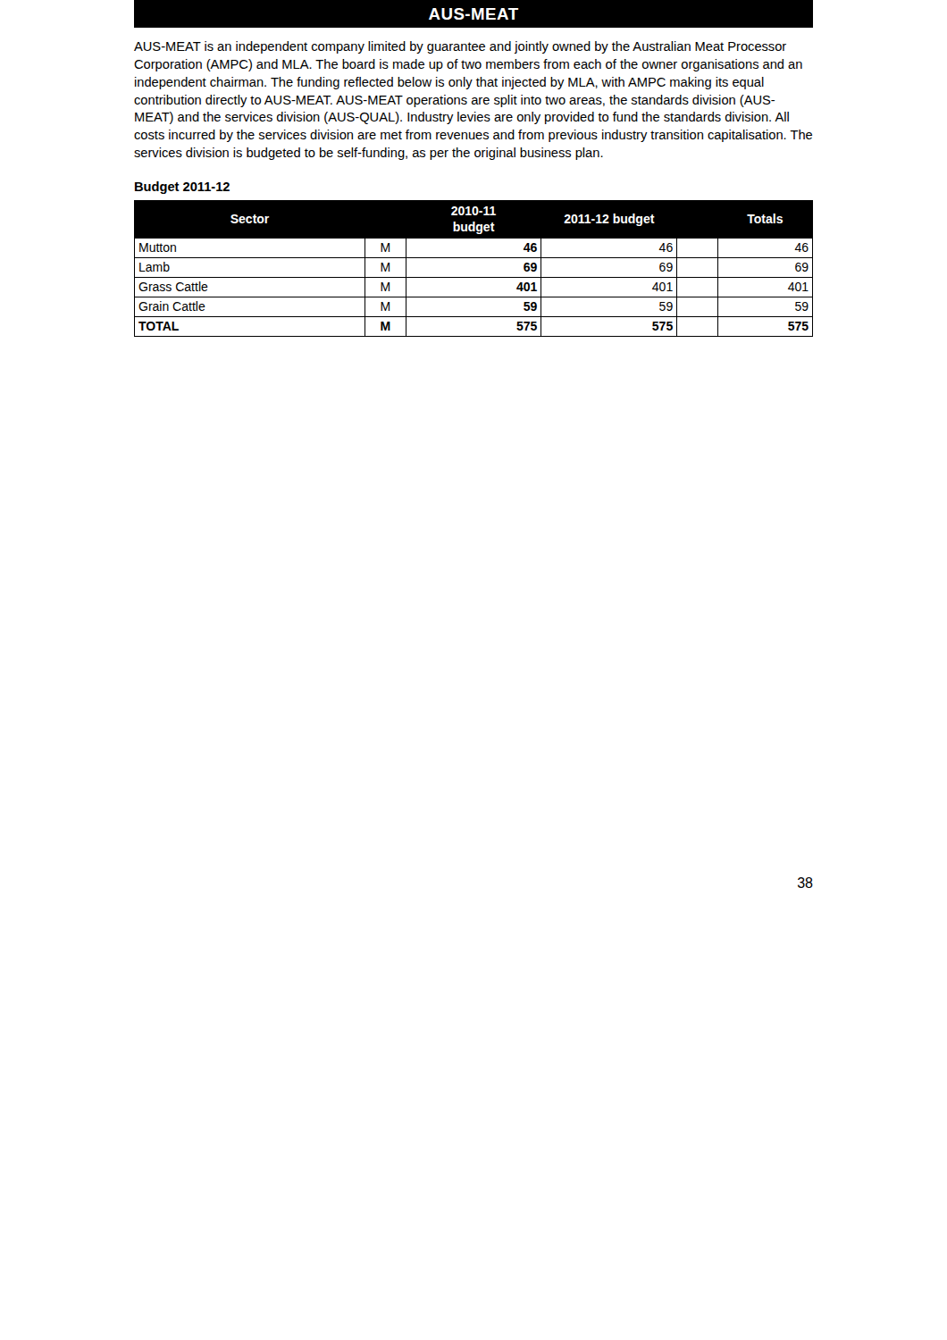AUS-MEAT
AUS-MEAT is an independent company limited by guarantee and jointly owned by the Australian Meat Processor Corporation (AMPC) and MLA. The board is made up of two members from each of the owner organisations and an independent chairman. The funding reflected below is only that injected by MLA, with AMPC making its equal contribution directly to AUS-MEAT. AUS-MEAT operations are split into two areas, the standards division (AUS-MEAT) and the services division (AUS-QUAL). Industry levies are only provided to fund the standards division. All costs incurred by the services division are met from revenues and from previous industry transition capitalisation. The services division is budgeted to be self-funding, as per the original business plan.
Budget 2011-12
| Sector | | 2010-11 budget | 2011-12 budget | | Totals |
| --- | --- | --- | --- | --- | --- |
| Mutton | M | 46 | 46 | | 46 |
| Lamb | M | 69 | 69 | | 69 |
| Grass Cattle | M | 401 | 401 | | 401 |
| Grain Cattle | M | 59 | 59 | | 59 |
| TOTAL | M | 575 | 575 | | 575 |
38